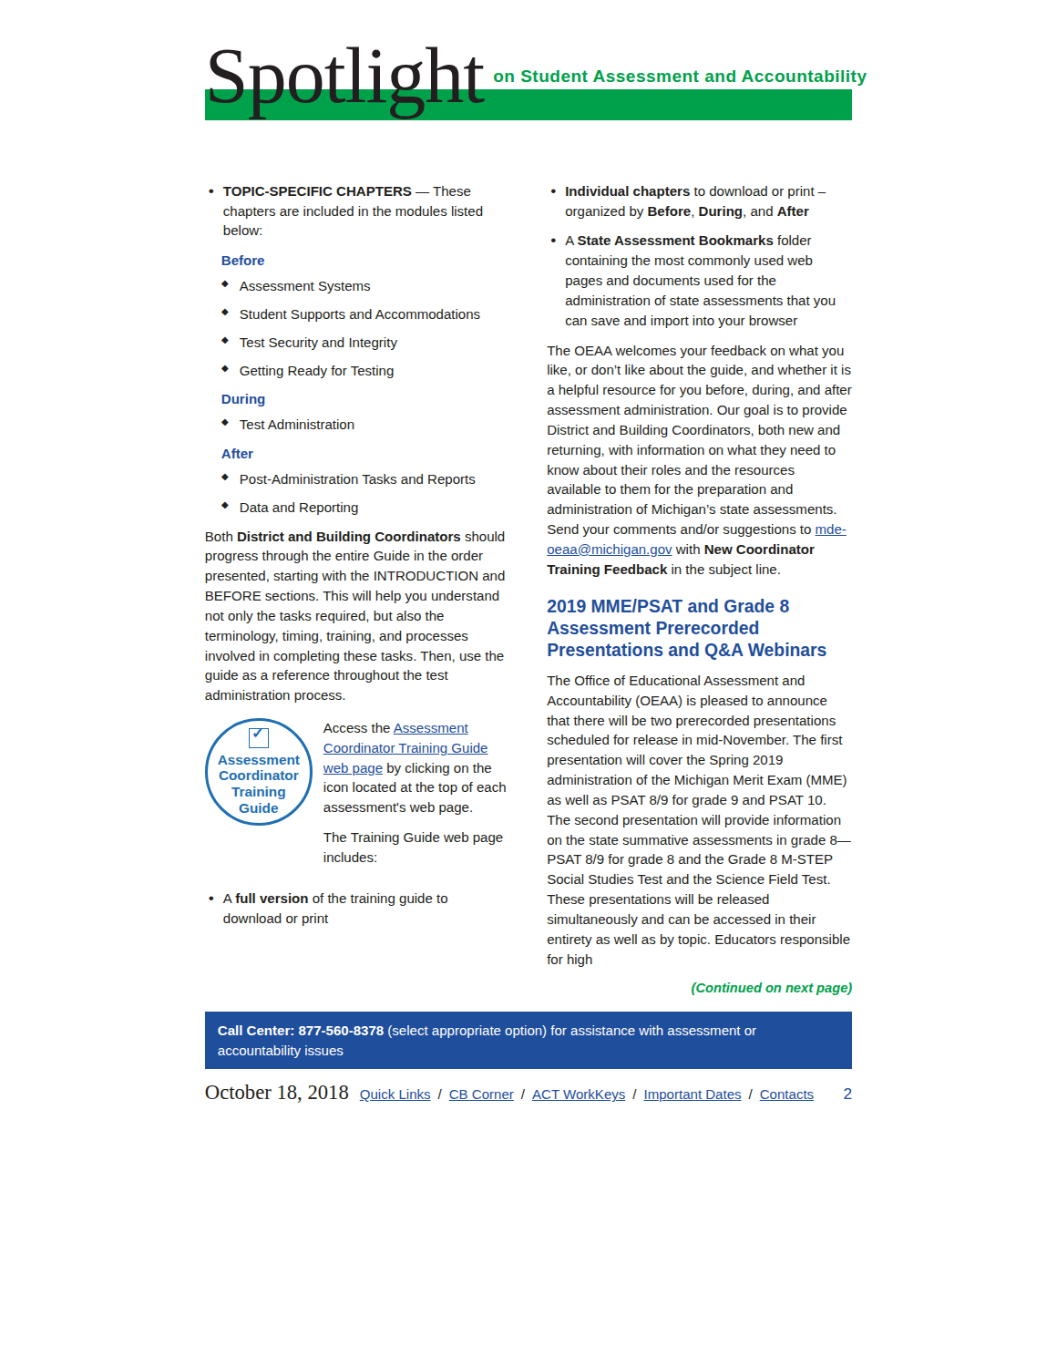Spotlight
on Student Assessment and Accountability
TOPIC-SPECIFIC CHAPTERS — These chapters are included in the modules listed below:
Before
Assessment Systems
Student Supports and Accommodations
Test Security and Integrity
Getting Ready for Testing
During
Test Administration
After
Post-Administration Tasks and Reports
Data and Reporting
Both District and Building Coordinators should progress through the entire Guide in the order presented, starting with the INTRODUCTION and BEFORE sections. This will help you understand not only the tasks required, but also the terminology, timing, training, and processes involved in completing these tasks. Then, use the guide as a reference throughout the test administration process.
Assessment
Coordinator
Training
Guide
Access the Assessment Coordinator Training Guide web page by clicking on the icon located at the top of each assessment's web page.
The Training Guide web page includes:
A full version of the training guide to download or print
Individual chapters to download or print – organized by Before, During, and After
A State Assessment Bookmarks folder containing the most commonly used web pages and documents used for the administration of state assessments that you can save and import into your browser
The OEAA welcomes your feedback on what you like, or don’t like about the guide, and whether it is a helpful resource for you before, during, and after assessment administration. Our goal is to provide District and Building Coordinators, both new and returning, with information on what they need to know about their roles and the resources available to them for the preparation and administration of Michigan’s state assessments. Send your comments and/or suggestions to mde-oeaa@michigan.gov with New Coordinator Training Feedback in the subject line.
2019 MME/PSAT and Grade 8 Assessment Prerecorded Presentations and Q&A Webinars
The Office of Educational Assessment and Accountability (OEAA) is pleased to announce that there will be two prerecorded presentations scheduled for release in mid-November. The first presentation will cover the Spring 2019 administration of the Michigan Merit Exam (MME) as well as PSAT 8/9 for grade 9 and PSAT 10. The second presentation will provide information on the state summative assessments in grade 8—PSAT 8/9 for grade 8 and the Grade 8 M-STEP Social Studies Test and the Science Field Test. These presentations will be released simultaneously and can be accessed in their entirety as well as by topic. Educators responsible for high
(Continued on next page)
Call Center: 877-560-8378 (select appropriate option) for assistance with assessment or accountability issues
October 18, 2018
Quick Links/CB Corner/ACT WorkKeys/Important Dates/Contacts
2